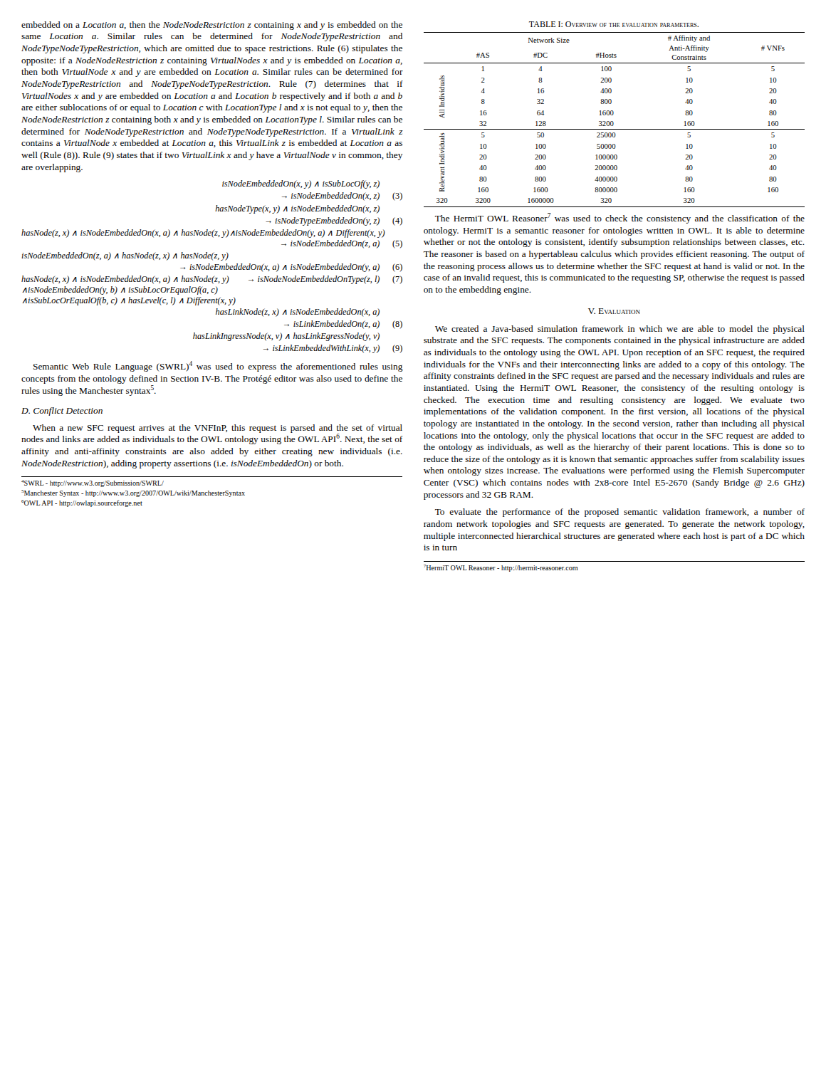embedded on a Location a, then the NodeNodeRestriction z containing x and y is embedded on the same Location a. Similar rules can be determined for NodeNodeTypeRestriction and NodeTypeNodeTypeRestriction, which are omitted due to space restrictions. Rule (6) stipulates the opposite: if a NodeNodeRestriction z containing VirtualNodes x and y is embedded on Location a, then both VirtualNode x and y are embedded on Location a. Similar rules can be determined for NodeNodeTypeRestriction and NodeTypeNodeTypeRestriction. Rule (7) determines that if VirtualNodes x and y are embedded on Location a and Location b respectively and if both a and b are either sublocations of or equal to Location c with LocationType l and x is not equal to y, then the NodeNodeRestriction z containing both x and y is embedded on LocationType l. Similar rules can be determined for NodeNodeTypeRestriction and NodeTypeNodeTypeRestriction. If a VirtualLink z contains a VirtualNode x embedded at Location a, this VirtualLink z is embedded at Location a as well (Rule (8)). Rule (9) states that if two VirtualLink x and y have a VirtualNode v in common, they are overlapping.
isNodeEmbeddedOn(x, y) ∧ isSubLocOf(y, z) → isNodeEmbeddedOn(x, z)(3) hasNodeType(x, y) ∧ isNodeEmbeddedOn(x, z) → isNodeTypeEmbeddedOn(y, z)(4) hasNode(z, x) ∧ isNodeEmbeddedOn(x, a) ∧ hasNode(z, y) ∧isNodeEmbeddedOn(y, a) ∧ Different(x, y) → isNodeEmbeddedOn(z, a)(5) isNodeEmbeddedOn(z, a) ∧ hasNode(z, x) ∧ hasNode(z, y) → isNodeEmbeddedOn(x, a) ∧ isNodeEmbeddedOn(y, a)(6) hasNode(z, x) ∧ isNodeEmbeddedOn(x, a) ∧ hasNode(z, y) ∧isNodeEmbeddedOn(y, b) ∧ isSubLocOrEqualOf(a, c) ∧isSubLocOrEqualOf(b, c) ∧ hasLevel(c, l) ∧ Different(x, y) → isNodeNodeEmbeddedOnType(z, l)(7) hasLinkNode(z, x) ∧ isNodeEmbeddedOn(x, a) → isLinkEmbeddedOn(z, a)(8) hasLinkIngressNode(x, v) ∧ hasLinkEgressNode(y, v) → isLinkEmbeddedWithLink(x, y)(9)
Semantic Web Rule Language (SWRL)4 was used to express the aforementioned rules using concepts from the ontology defined in Section IV-B. The Protégé editor was also used to define the rules using the Manchester syntax5.
D. Conflict Detection
When a new SFC request arrives at the VNFInP, this request is parsed and the set of virtual nodes and links are added as individuals to the OWL ontology using the OWL API6. Next, the set of affinity and anti-affinity constraints are also added by either creating new individuals (i.e. NodeNodeRestriction), adding property assertions (i.e. isNodeEmbeddedOn) or both.
4SWRL - http://www.w3.org/Submission/SWRL/
5Manchester Syntax - http://www.w3.org/2007/OWL/wiki/ManchesterSyntax
6OWL API - http://owlapi.sourceforge.net
TABLE I: Overview of the evaluation parameters.
| | Network Size | # Affinity and Anti-Affinity Constraints | # VNFs |
| --- | --- | --- | --- |
| | #AS | #DC | #Hosts |
| All Individuals | 1 | 4 | 100 | 5 | 5 |
| 2 | 8 | 200 | 10 | 10 |
| 4 | 16 | 400 | 20 | 20 |
| 8 | 32 | 800 | 40 | 40 |
| 16 | 64 | 1600 | 80 | 80 |
| 32 | 128 | 3200 | 160 | 160 |
| Relevant Individuals | 5 | 50 | 25000 | 5 | 5 |
| 10 | 100 | 50000 | 10 | 10 |
| 20 | 200 | 100000 | 20 | 20 |
| 40 | 400 | 200000 | 40 | 40 |
| 80 | 800 | 400000 | 80 | 80 |
| 160 | 1600 | 800000 | 160 | 160 |
| 320 | 3200 | 1600000 | 320 | 320 |
The HermiT OWL Reasoner7 was used to check the consistency and the classification of the ontology. HermiT is a semantic reasoner for ontologies written in OWL. It is able to determine whether or not the ontology is consistent, identify subsumption relationships between classes, etc. The reasoner is based on a hypertableau calculus which provides efficient reasoning. The output of the reasoning process allows us to determine whether the SFC request at hand is valid or not. In the case of an invalid request, this is communicated to the requesting SP, otherwise the request is passed on to the embedding engine.
V. Evaluation
We created a Java-based simulation framework in which we are able to model the physical substrate and the SFC requests. The components contained in the physical infrastructure are added as individuals to the ontology using the OWL API. Upon reception of an SFC request, the required individuals for the VNFs and their interconnecting links are added to a copy of this ontology. The affinity constraints defined in the SFC request are parsed and the necessary individuals and rules are instantiated. Using the HermiT OWL Reasoner, the consistency of the resulting ontology is checked. The execution time and resulting consistency are logged. We evaluate two implementations of the validation component. In the first version, all locations of the physical topology are instantiated in the ontology. In the second version, rather than including all physical locations into the ontology, only the physical locations that occur in the SFC request are added to the ontology as individuals, as well as the hierarchy of their parent locations. This is done so to reduce the size of the ontology as it is known that semantic approaches suffer from scalability issues when ontology sizes increase. The evaluations were performed using the Flemish Supercomputer Center (VSC) which contains nodes with 2x8-core Intel E5-2670 (Sandy Bridge @ 2.6 GHz) processors and 32 GB RAM.
To evaluate the performance of the proposed semantic validation framework, a number of random network topologies and SFC requests are generated. To generate the network topology, multiple interconnected hierarchical structures are generated where each host is part of a DC which is in turn
7HermiT OWL Reasoner - http://hermit-reasoner.com